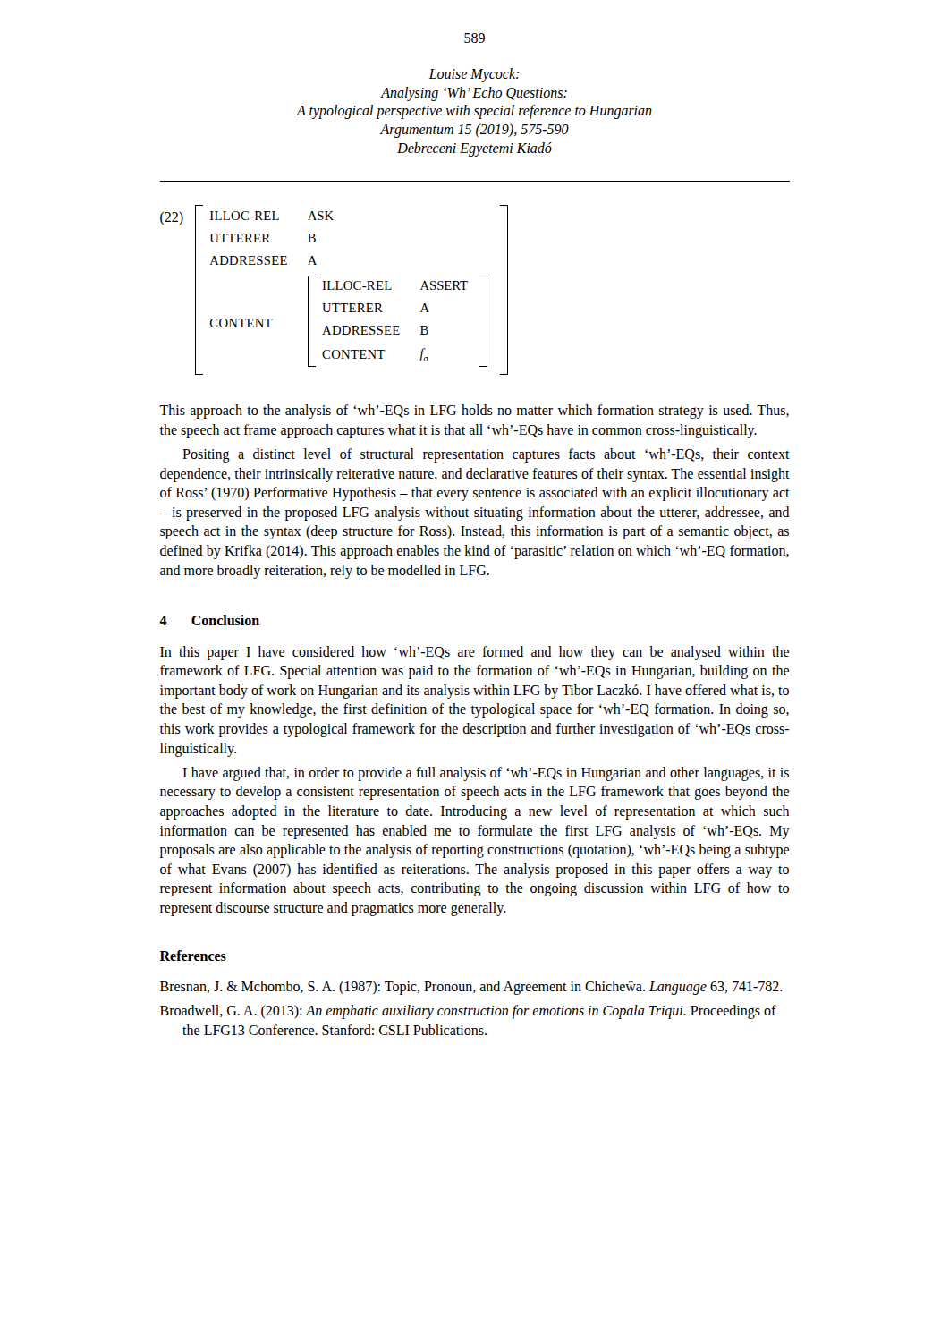589
Louise Mycock:
Analysing ‘Wh’ Echo Questions:
A typological perspective with special reference to Hungarian
Argumentum 15 (2019), 575-590
Debreceni Egyetemi Kiadó
(22)
| ILLOC-REL | ASK |
| UTTERER | B |
| ADDRESSEE | A |
| CONTENT | / ILLOC-REL / ASSERT / / UTTERER / A / / ADDRESSEE / B / / CONTENT / f σ / |
This approach to the analysis of ‘wh’-EQs in LFG holds no matter which formation strategy is used. Thus, the speech act frame approach captures what it is that all ‘wh’-EQs have in common cross-linguistically.
Positing a distinct level of structural representation captures facts about ‘wh’-EQs, their context dependence, their intrinsically reiterative nature, and declarative features of their syntax. The essential insight of Ross’ (1970) Performative Hypothesis – that every sentence is associated with an explicit illocutionary act – is preserved in the proposed LFG analysis without situating information about the utterer, addressee, and speech act in the syntax (deep structure for Ross). Instead, this information is part of a semantic object, as defined by Krifka (2014). This approach enables the kind of ‘parasitic’ relation on which ‘wh’-EQ formation, and more broadly reiteration, rely to be modelled in LFG.
4 Conclusion
In this paper I have considered how ‘wh’-EQs are formed and how they can be analysed within the framework of LFG. Special attention was paid to the formation of ‘wh’-EQs in Hungarian, building on the important body of work on Hungarian and its analysis within LFG by Tibor Laczkó. I have offered what is, to the best of my knowledge, the first definition of the typological space for ‘wh’-EQ formation. In doing so, this work provides a typological framework for the description and further investigation of ‘wh’-EQs cross-linguistically.
I have argued that, in order to provide a full analysis of ‘wh’-EQs in Hungarian and other languages, it is necessary to develop a consistent representation of speech acts in the LFG framework that goes beyond the approaches adopted in the literature to date. Introducing a new level of representation at which such information can be represented has enabled me to formulate the first LFG analysis of ‘wh’-EQs. My proposals are also applicable to the analysis of reporting constructions (quotation), ‘wh’-EQs being a subtype of what Evans (2007) has identified as reiterations. The analysis proposed in this paper offers a way to represent information about speech acts, contributing to the ongoing discussion within LFG of how to represent discourse structure and pragmatics more generally.
References
Bresnan, J. & Mchombo, S. A. (1987): Topic, Pronoun, and Agreement in Chicheŵa. Language 63, 741-782.
Broadwell, G. A. (2013): An emphatic auxiliary construction for emotions in Copala Triqui. Proceedings of the LFG13 Conference. Stanford: CSLI Publications.